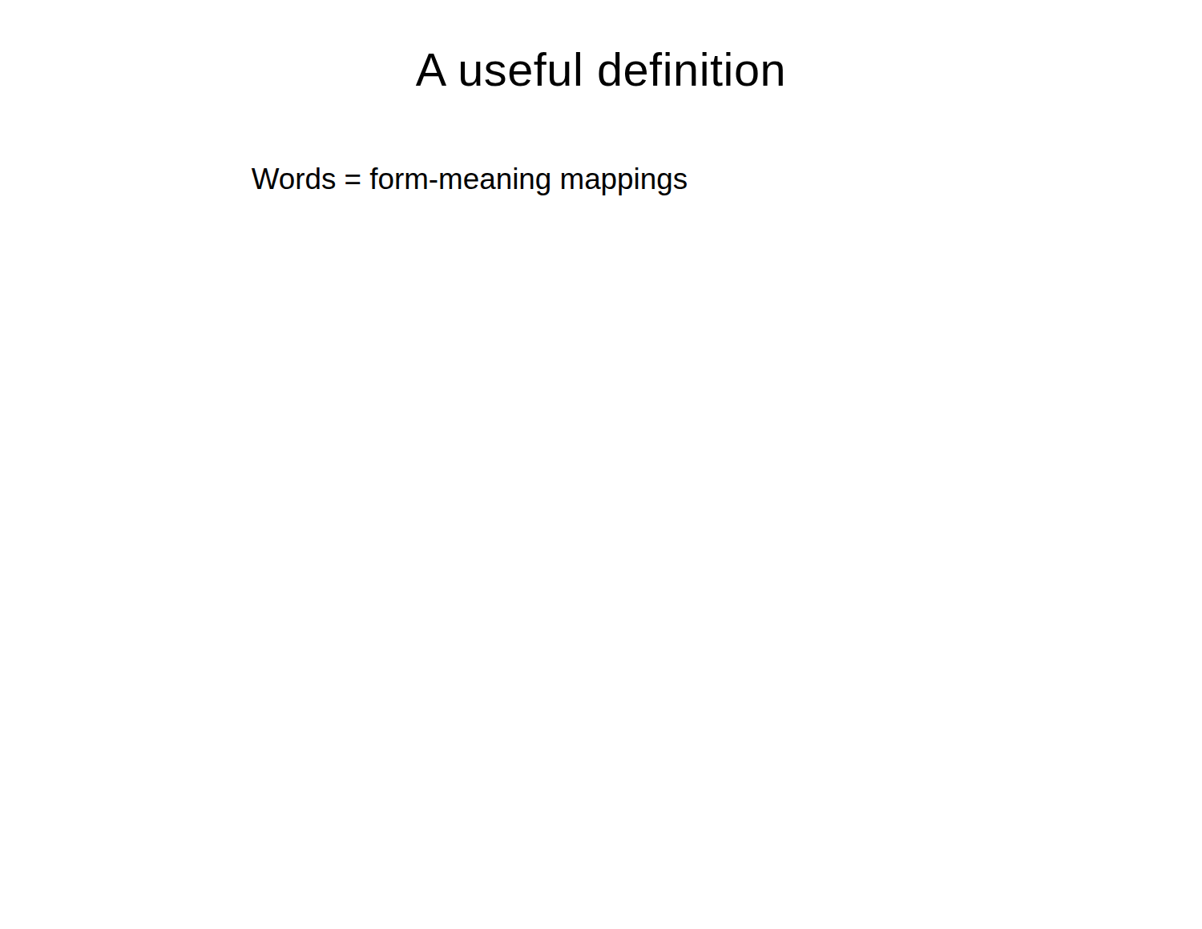A useful definition
Words = form-meaning mappings